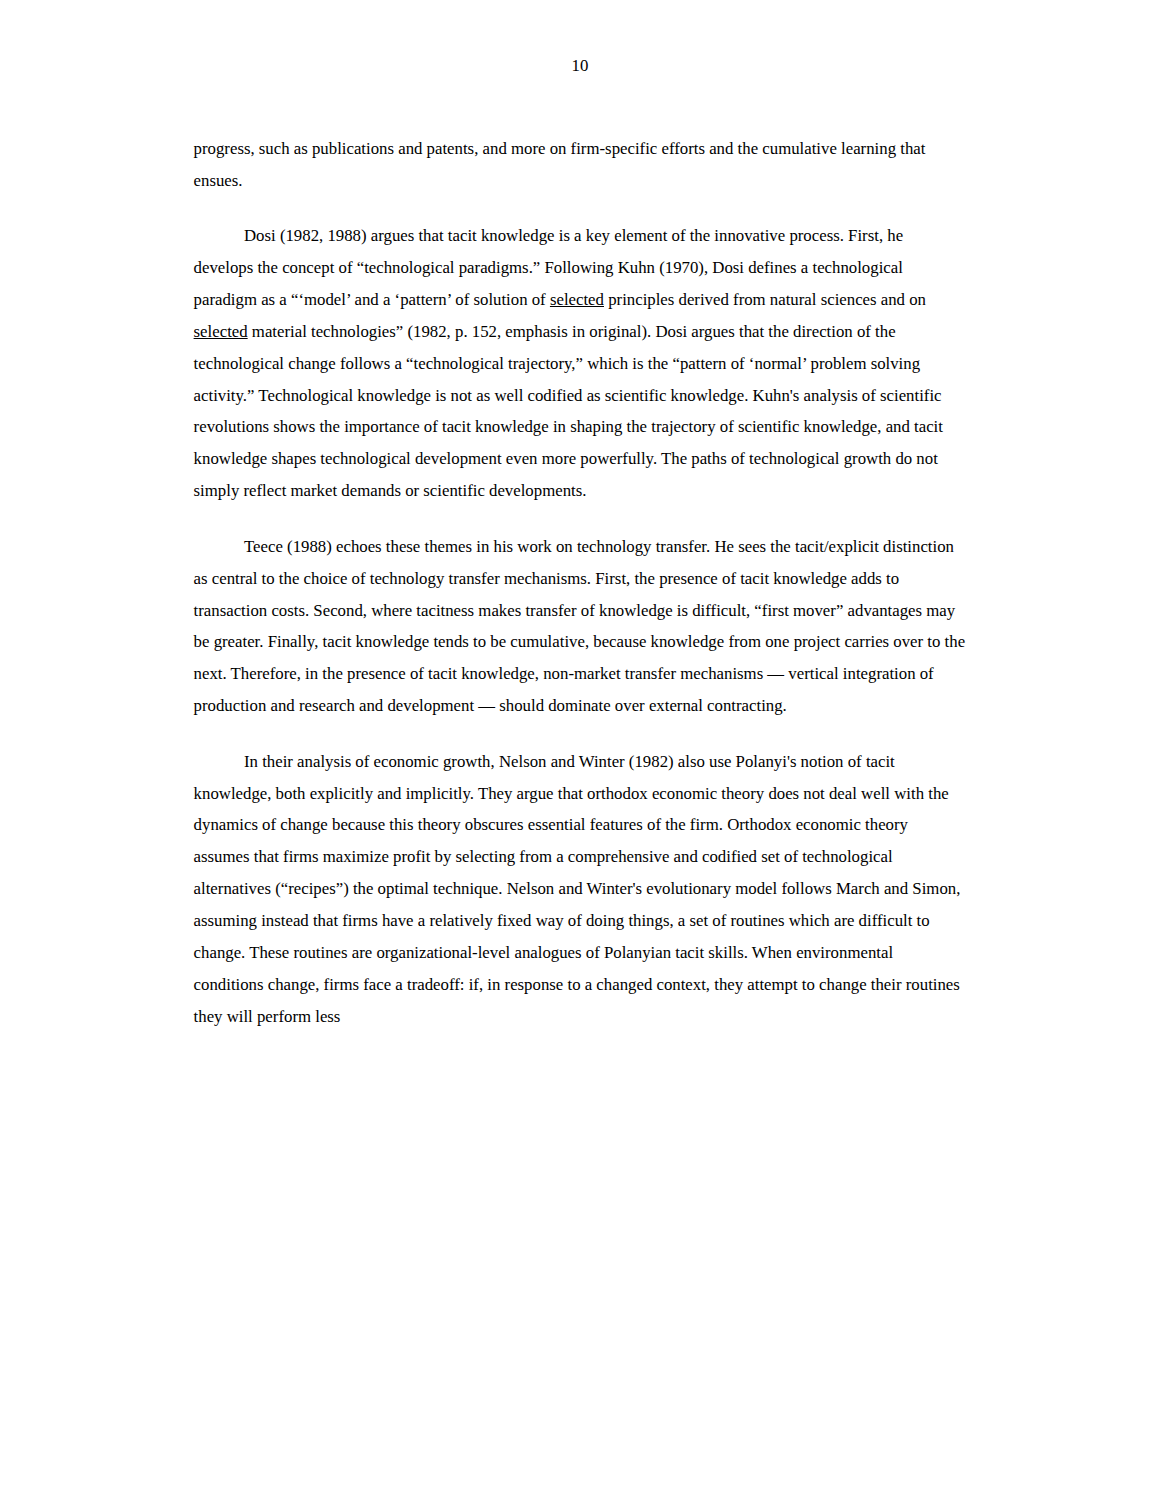10
progress, such as publications and patents, and more on firm-specific efforts and the cumulative learning that ensues.
Dosi (1982, 1988) argues that tacit knowledge is a key element of the innovative process. First, he develops the concept of “technological paradigms.” Following Kuhn (1970), Dosi defines a technological paradigm as a “‘model’ and a ‘pattern’ of solution of selected principles derived from natural sciences and on selected material technologies” (1982, p. 152, emphasis in original). Dosi argues that the direction of the technological change follows a “technological trajectory,” which is the “pattern of ‘normal’ problem solving activity.” Technological knowledge is not as well codified as scientific knowledge. Kuhn's analysis of scientific revolutions shows the importance of tacit knowledge in shaping the trajectory of scientific knowledge, and tacit knowledge shapes technological development even more powerfully. The paths of technological growth do not simply reflect market demands or scientific developments.
Teece (1988) echoes these themes in his work on technology transfer. He sees the tacit/explicit distinction as central to the choice of technology transfer mechanisms. First, the presence of tacit knowledge adds to transaction costs. Second, where tacitness makes transfer of knowledge is difficult, “first mover” advantages may be greater. Finally, tacit knowledge tends to be cumulative, because knowledge from one project carries over to the next. Therefore, in the presence of tacit knowledge, non-market transfer mechanisms — vertical integration of production and research and development — should dominate over external contracting.
In their analysis of economic growth, Nelson and Winter (1982) also use Polanyi's notion of tacit knowledge, both explicitly and implicitly. They argue that orthodox economic theory does not deal well with the dynamics of change because this theory obscures essential features of the firm. Orthodox economic theory assumes that firms maximize profit by selecting from a comprehensive and codified set of technological alternatives (“recipes”) the optimal technique. Nelson and Winter's evolutionary model follows March and Simon, assuming instead that firms have a relatively fixed way of doing things, a set of routines which are difficult to change. These routines are organizational-level analogues of Polanyian tacit skills. When environmental conditions change, firms face a tradeoff: if, in response to a changed context, they attempt to change their routines they will perform less